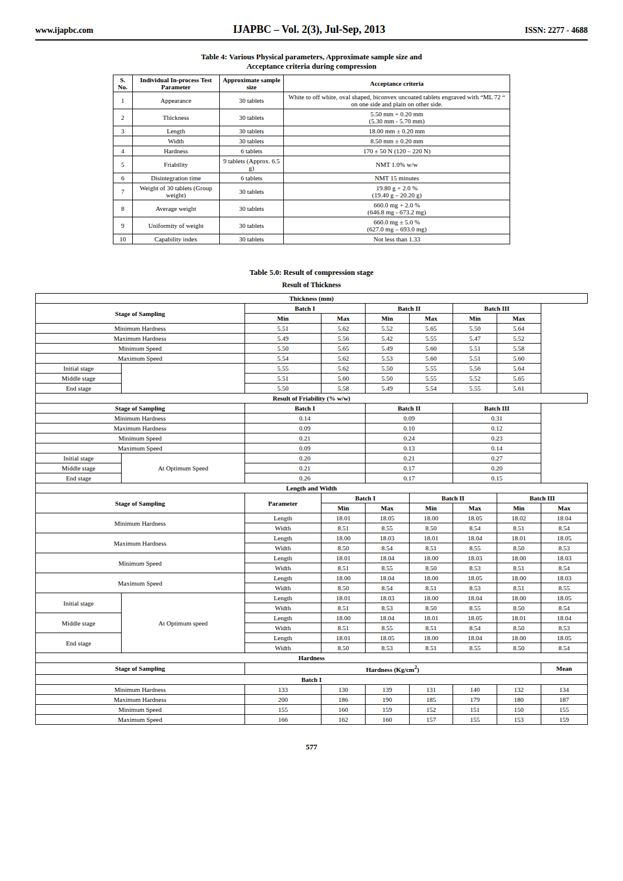www.ijapbc.com IJAPBC – Vol. 2(3), Jul-Sep, 2013 ISSN: 2277 - 4688
Table 4: Various Physical parameters, Approximate sample size and
Acceptance criteria during compression
| S. No. | Individual In-process Test Parameter | Approximate sample size | Acceptance criteria |
| --- | --- | --- | --- |
| 1 | Appearance | 30 tablets | White to off white, oval shaped, biconvex uncoated tablets engraved with “ML 72 “ on one side and plain on other side. |
| 2 | Thickness | 30 tablets | 5.50 mm + 0.20 mm (5.30 mm - 5.70 mm) |
| 3 | Length | 30 tablets | 18.00 mm ± 0.20 mm |
| | Width | 30 tablets | 8.50 mm ± 0.20 mm |
| 4 | Hardness | 6 tablets | 170 ± 50 N (120 – 220 N) |
| 5 | Friability | 9 tablets (Approx. 6.5 g) | NMT 1.0% w/w |
| 6 | Disintegration time | 6 tablets | NMT 15 minutes |
| 7 | Weight of 30 tablets (Group weight) | 30 tablets | 19.80 g + 2.0 % (19.40 g – 20.20 g) |
| 8 | Average weight | 30 tablets | 660.0 mg + 2.0 % (646.8 mg - 673.2 mg) |
| 9 | Uniformity of weight | 30 tablets | 660.0 mg ± 5.0 % (627.0 mg – 693.0 mg) |
| 10 | Capability index | 30 tablets | Not less than 1.33 |
Table 5.0: Result of compression stage
Result of Thickness
| Thickness (mm) |
| Stage of Sampling | Batch I | Batch II | Batch III | |
| Min | Max | Min | Max | Min | Max |
| Minimum Hardness | 5.51 | 5.62 | 5.52 | 5.65 | 5.50 | 5.64 | |
| Maximum Hardness | 5.49 | 5.56 | 5.42 | 5.55 | 5.47 | 5.52 | |
| Minimum Speed | 5.50 | 5.65 | 5.49 | 5.60 | 5.51 | 5.58 | |
| Maximum Speed | 5.54 | 5.62 | 5.53 | 5.60 | 5.51 | 5.60 | |
| Initial stage | | 5.55 | 5.62 | 5.50 | 5.55 | 5.56 | 5.64 | |
| Middle stage | 5.51 | 5.60 | 5.50 | 5.55 | 5.52 | 5.65 | |
| End stage | 5.50 | 5.58 | 5.49 | 5.54 | 5.55 | 5.61 | |
| Result of Friability (% w/w) |
| Stage of Sampling | Batch I | Batch II | Batch III | |
| Minimum Hardness | 0.14 | 0.09 | 0.31 | |
| Maximum Hardness | 0.09 | 0.10 | 0.12 | |
| Minimum Speed | 0.21 | 0.24 | 0.23 | |
| Maximum Speed | 0.09 | 0.13 | 0.14 | |
| Initial stage | At Optimum Speed | 0.20 | 0.21 | 0.27 | |
| Middle stage | 0.21 | 0.17 | 0.20 | |
| End stage | 0.26 | 0.17 | 0.15 | |
| Length and Width |
| Stage of Sampling | Parameter | Batch I | Batch II | Batch III |
| Min | Max | Min | Max | Min | Max |
| Minimum Hardness | Length | 18.01 | 18.05 | 18.00 | 18.05 | 18.02 | 18.04 |
| Width | 8.51 | 8.55 | 8.50 | 8.54 | 8.51 | 8.54 |
| Maximum Hardness | Length | 18.00 | 18.03 | 18.01 | 18.04 | 18.01 | 18.05 |
| Width | 8.50 | 8.54 | 8.51 | 8.55 | 8.50 | 8.53 |
| Minimum Speed | Length | 18.01 | 18.04 | 18.00 | 18.03 | 18.00 | 18.03 |
| Width | 8.51 | 8.55 | 8.50 | 8.53 | 8.51 | 8.54 |
| Maximum Speed | Length | 18.00 | 18.04 | 18.00 | 18.05 | 18.00 | 18.03 |
| Width | 8.50 | 8.54 | 8.51 | 8.53 | 8.51 | 8.55 |
| Initial stage | At Optimum speed | Length | 18.01 | 18.03 | 18.00 | 18.04 | 18.00 | 18.05 |
| Width | 8.51 | 8.53 | 8.50 | 8.55 | 8.50 | 8.54 |
| Middle stage | Length | 18.00 | 18.04 | 18.01 | 18.05 | 18.01 | 18.04 |
| Width | 8.51 | 8.55 | 8.51 | 8.54 | 8.50 | 8.53 |
| End stage | Length | 18.01 | 18.05 | 18.00 | 18.04 | 18.00 | 18.05 |
| Width | 8.50 | 8.53 | 8.51 | 8.55 | 8.50 | 8.54 |
| Hardness |
| Stage of Sampling | Hardness (Kg/cm 2 ) | Mean |
| Batch I |
| Minimum Hardness | 133 | 130 | 139 | 131 | 140 | 132 | 134 |
| Maximum Hardness | 200 | 186 | 190 | 185 | 179 | 180 | 187 |
| Minimum Speed | 155 | 160 | 159 | 152 | 151 | 150 | 155 |
| Maximum Speed | 166 | 162 | 160 | 157 | 155 | 153 | 159 |
577